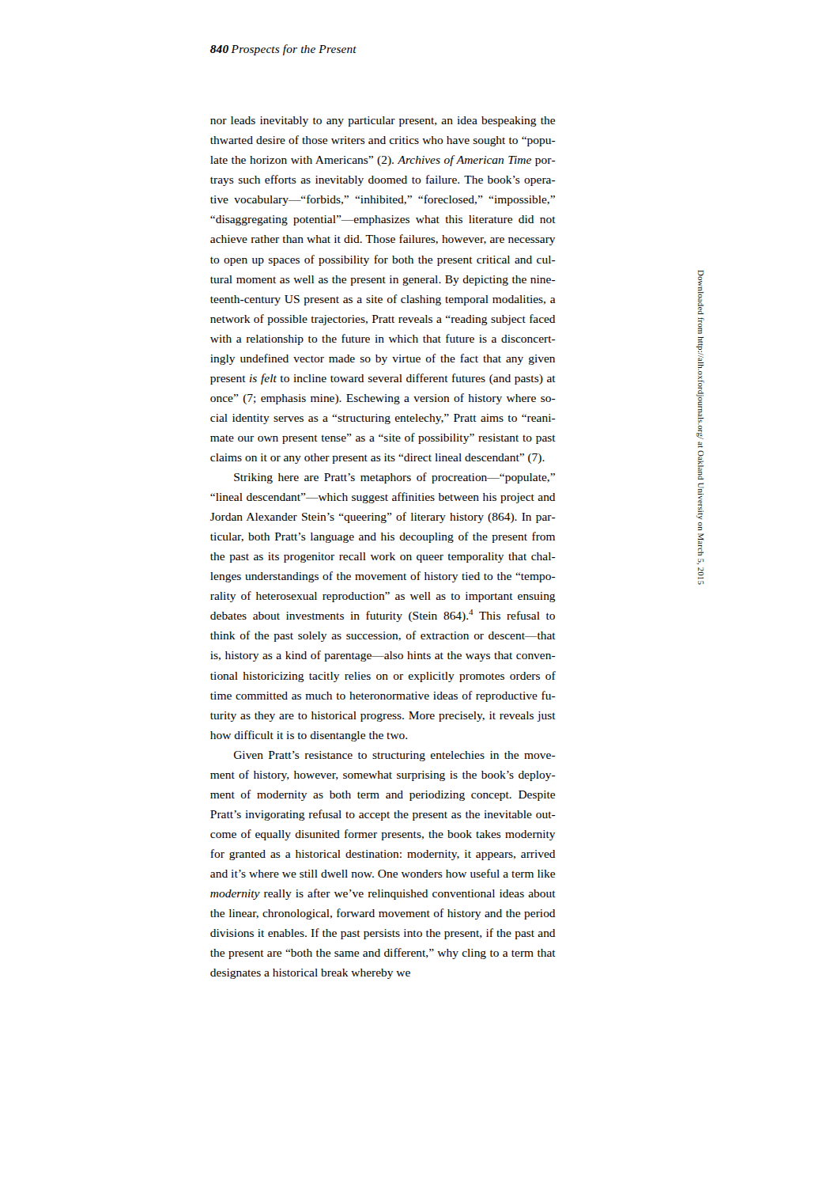840 Prospects for the Present
Downloaded from http://alh.oxfordjournals.org/ at Oakland University on March 5, 2015
nor leads inevitably to any particular present, an idea bespeaking the thwarted desire of those writers and critics who have sought to “populate the horizon with Americans” (2). Archives of American Time portrays such efforts as inevitably doomed to failure. The book’s operative vocabulary—“forbids,” “inhibited,” “foreclosed,” “impossible,” “disaggregating potential”—emphasizes what this literature did not achieve rather than what it did. Those failures, however, are necessary to open up spaces of possibility for both the present critical and cultural moment as well as the present in general. By depicting the nineteenth-century US present as a site of clashing temporal modalities, a network of possible trajectories, Pratt reveals a “reading subject faced with a relationship to the future in which that future is a disconcertingly undefined vector made so by virtue of the fact that any given present is felt to incline toward several different futures (and pasts) at once” (7; emphasis mine). Eschewing a version of history where social identity serves as a “structuring entelechy,” Pratt aims to “reanimate our own present tense” as a “site of possibility” resistant to past claims on it or any other present as its “direct lineal descendant” (7).
Striking here are Pratt’s metaphors of procreation—“populate,” “lineal descendant”—which suggest affinities between his project and Jordan Alexander Stein’s “queering” of literary history (864). In particular, both Pratt’s language and his decoupling of the present from the past as its progenitor recall work on queer temporality that challenges understandings of the movement of history tied to the “temporality of heterosexual reproduction” as well as to important ensuing debates about investments in futurity (Stein 864).4 This refusal to think of the past solely as succession, of extraction or descent—that is, history as a kind of parentage—also hints at the ways that conventional historicizing tacitly relies on or explicitly promotes orders of time committed as much to heteronormative ideas of reproductive futurity as they are to historical progress. More precisely, it reveals just how difficult it is to disentangle the two.
Given Pratt’s resistance to structuring entelechies in the movement of history, however, somewhat surprising is the book’s deployment of modernity as both term and periodizing concept. Despite Pratt’s invigorating refusal to accept the present as the inevitable outcome of equally disunited former presents, the book takes modernity for granted as a historical destination: modernity, it appears, arrived and it’s where we still dwell now. One wonders how useful a term like modernity really is after we’ve relinquished conventional ideas about the linear, chronological, forward movement of history and the period divisions it enables. If the past persists into the present, if the past and the present are “both the same and different,” why cling to a term that designates a historical break whereby we